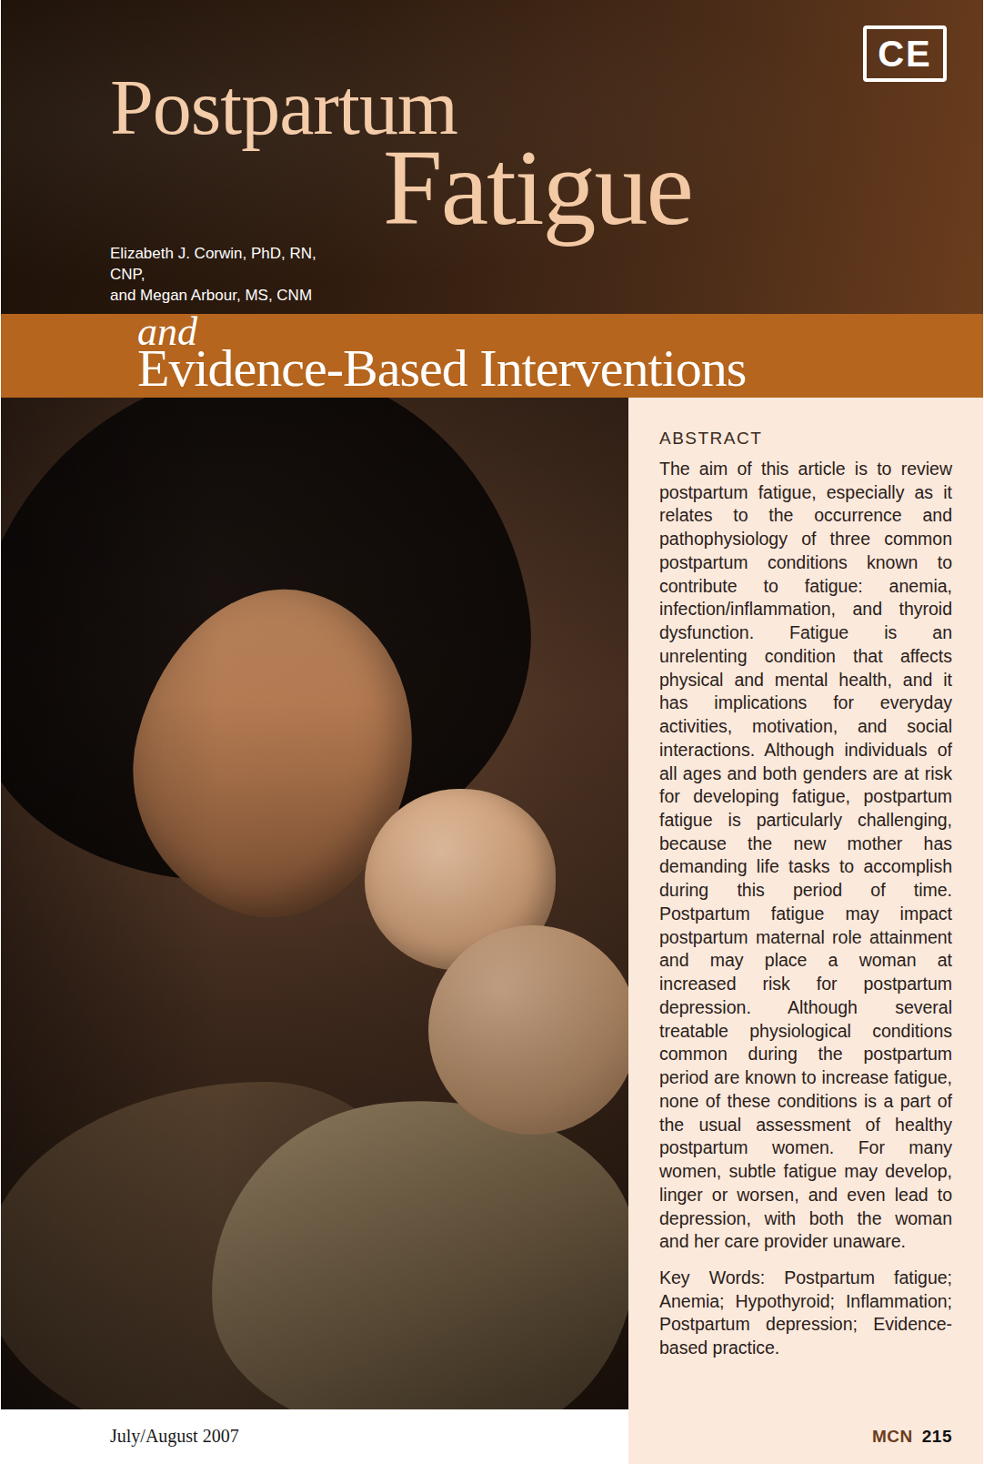CE
Postpartum
Fatigue
Elizabeth J. Corwin, PhD, RN, CNP,
and Megan Arbour, MS, CNM
and Evidence-Based Interventions
Abstract
The aim of this article is to review postpartum fatigue, especially as it relates to the occurrence and pathophysiology of three common postpartum conditions known to contribute to fatigue: anemia, infection/inflammation, and thyroid dysfunction. Fatigue is an unrelenting condition that affects physical and mental health, and it has implications for everyday activities, motivation, and social interactions. Although individuals of all ages and both genders are at risk for developing fatigue, postpartum fatigue is particularly challenging, because the new mother has demanding life tasks to accomplish during this period of time. Postpartum fatigue may impact postpartum maternal role attainment and may place a woman at increased risk for postpartum depression. Although several treatable physiological conditions common during the postpartum period are known to increase fatigue, none of these conditions is a part of the usual assessment of healthy postpartum women. For many women, subtle fatigue may develop, linger or worsen, and even lead to depression, with both the woman and her care provider unaware.
Key Words: Postpartum fatigue; Anemia; Hypothyroid; Inflammation; Postpartum depression; Evidence-based practice.
July/August 2007
MCN 215